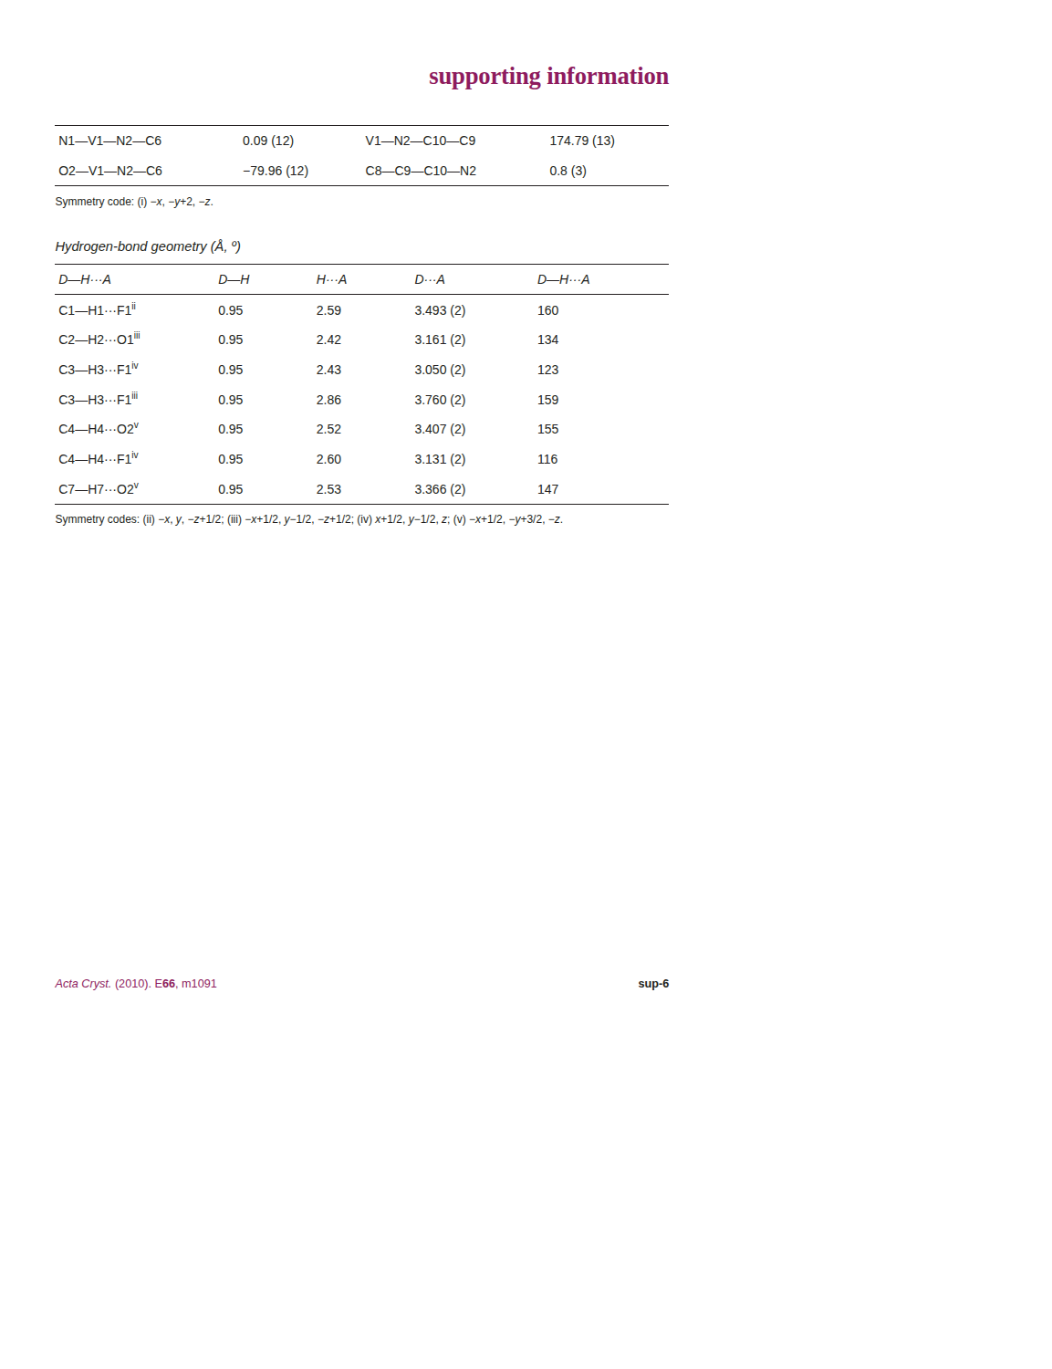supporting information
| N1—V1—N2—C6 | 0.09 (12) | V1—N2—C10—C9 | 174.79 (13) |
| O2—V1—N2—C6 | −79.96 (12) | C8—C9—C10—N2 | 0.8 (3) |
Symmetry code: (i) −x, −y+2, −z.
Hydrogen-bond geometry (Å, º)
| D —H··· A | D —H | H··· A | D ··· A | D —H··· A |
| --- | --- | --- | --- | --- |
| C1—H1···F1 ii | 0.95 | 2.59 | 3.493 (2) | 160 |
| C2—H2···O1 iii | 0.95 | 2.42 | 3.161 (2) | 134 |
| C3—H3···F1 iv | 0.95 | 2.43 | 3.050 (2) | 123 |
| C3—H3···F1 iii | 0.95 | 2.86 | 3.760 (2) | 159 |
| C4—H4···O2 v | 0.95 | 2.52 | 3.407 (2) | 155 |
| C4—H4···F1 iv | 0.95 | 2.60 | 3.131 (2) | 116 |
| C7—H7···O2 v | 0.95 | 2.53 | 3.366 (2) | 147 |
Symmetry codes: (ii) −x, y, −z+1/2; (iii) −x+1/2, y−1/2, −z+1/2; (iv) x+1/2, y−1/2, z; (v) −x+1/2, −y+3/2, −z.
Acta Cryst. (2010). E66, m1091
sup-6